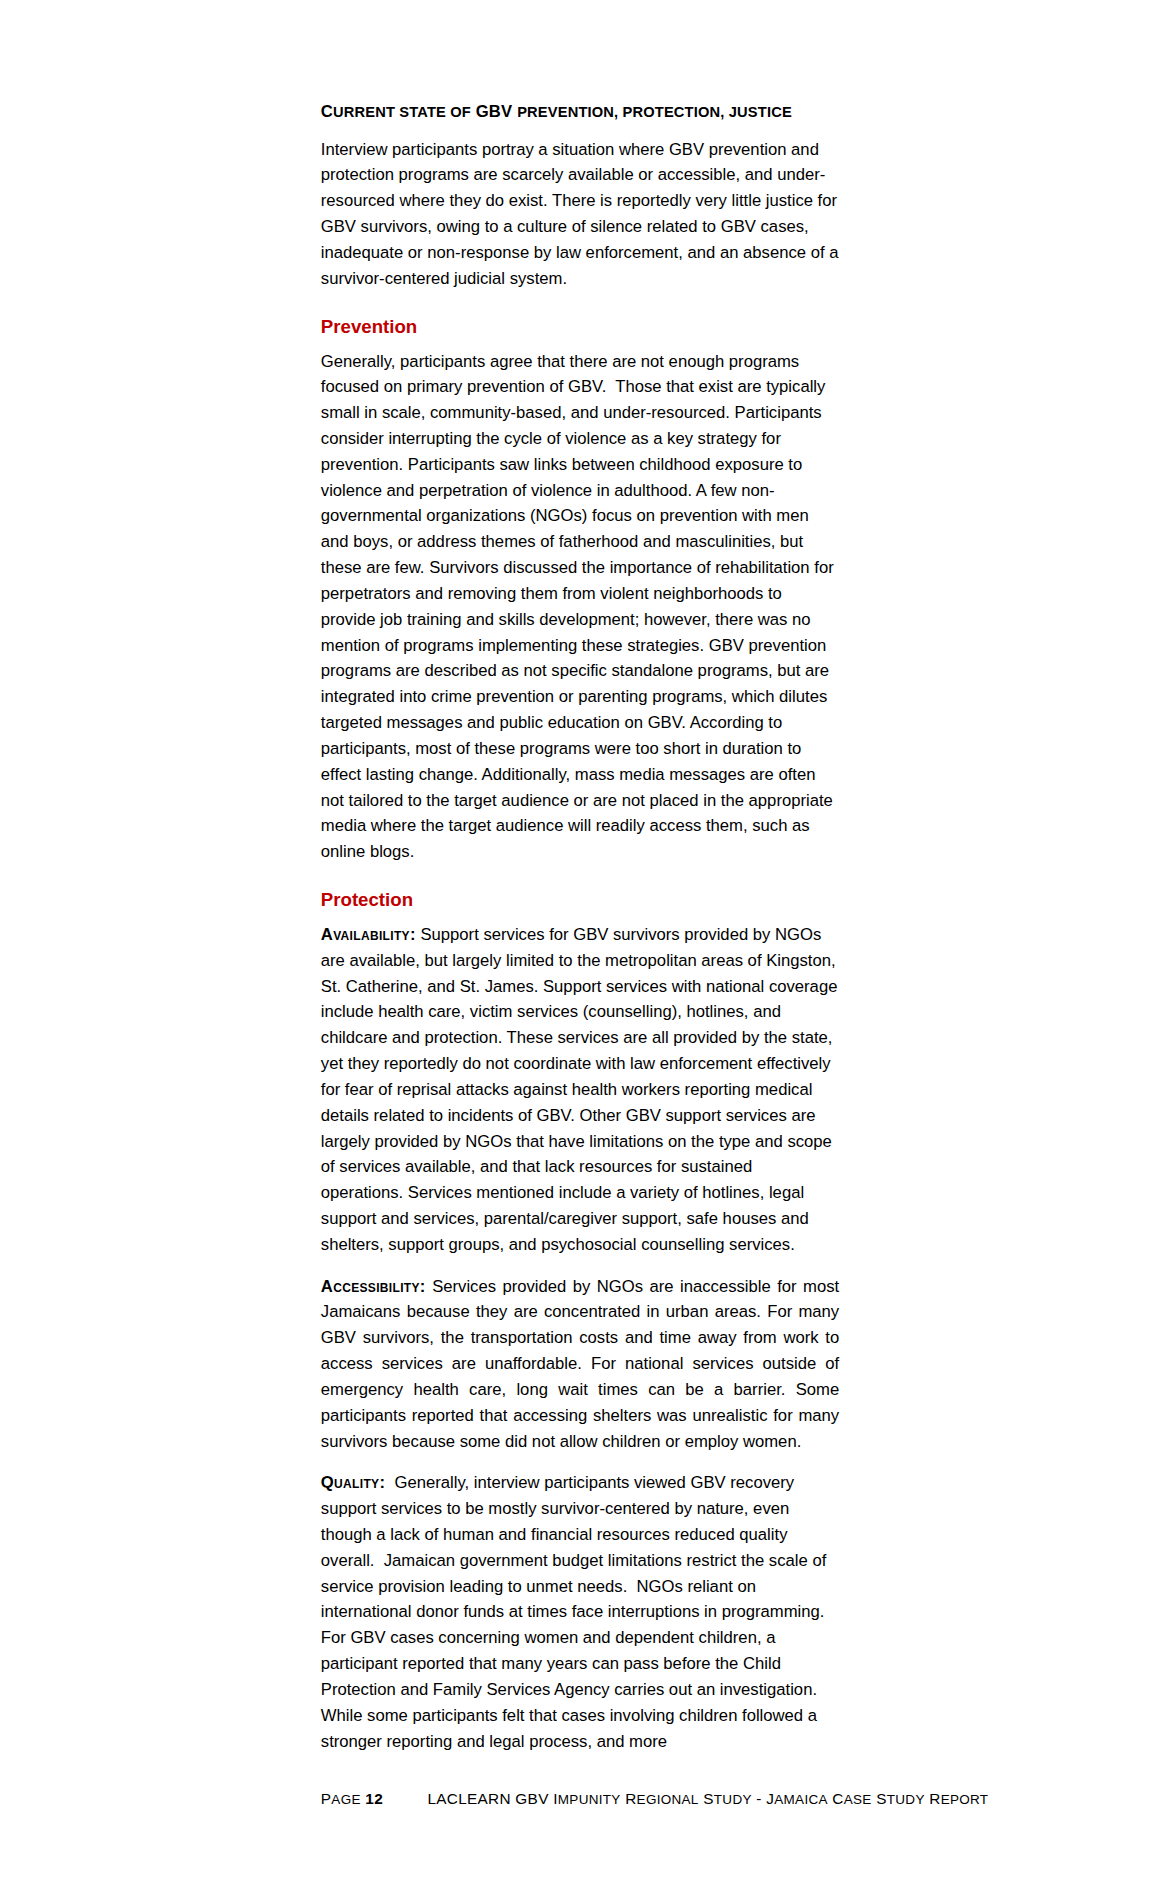CURRENT STATE OF GBV PREVENTION, PROTECTION, JUSTICE
Interview participants portray a situation where GBV prevention and protection programs are scarcely available or accessible, and under-resourced where they do exist. There is reportedly very little justice for GBV survivors, owing to a culture of silence related to GBV cases, inadequate or non-response by law enforcement, and an absence of a survivor-centered judicial system.
Prevention
Generally, participants agree that there are not enough programs focused on primary prevention of GBV. Those that exist are typically small in scale, community-based, and under-resourced. Participants consider interrupting the cycle of violence as a key strategy for prevention. Participants saw links between childhood exposure to violence and perpetration of violence in adulthood. A few non-governmental organizations (NGOs) focus on prevention with men and boys, or address themes of fatherhood and masculinities, but these are few. Survivors discussed the importance of rehabilitation for perpetrators and removing them from violent neighborhoods to provide job training and skills development; however, there was no mention of programs implementing these strategies. GBV prevention programs are described as not specific standalone programs, but are integrated into crime prevention or parenting programs, which dilutes targeted messages and public education on GBV. According to participants, most of these programs were too short in duration to effect lasting change. Additionally, mass media messages are often not tailored to the target audience or are not placed in the appropriate media where the target audience will readily access them, such as online blogs.
Protection
Availability: Support services for GBV survivors provided by NGOs are available, but largely limited to the metropolitan areas of Kingston, St. Catherine, and St. James. Support services with national coverage include health care, victim services (counselling), hotlines, and childcare and protection. These services are all provided by the state, yet they reportedly do not coordinate with law enforcement effectively for fear of reprisal attacks against health workers reporting medical details related to incidents of GBV. Other GBV support services are largely provided by NGOs that have limitations on the type and scope of services available, and that lack resources for sustained operations. Services mentioned include a variety of hotlines, legal support and services, parental/caregiver support, safe houses and shelters, support groups, and psychosocial counselling services.
Accessibility: Services provided by NGOs are inaccessible for most Jamaicans because they are concentrated in urban areas. For many GBV survivors, the transportation costs and time away from work to access services are unaffordable. For national services outside of emergency health care, long wait times can be a barrier. Some participants reported that accessing shelters was unrealistic for many survivors because some did not allow children or employ women.
Quality: Generally, interview participants viewed GBV recovery support services to be mostly survivor-centered by nature, even though a lack of human and financial resources reduced quality overall. Jamaican government budget limitations restrict the scale of service provision leading to unmet needs. NGOs reliant on international donor funds at times face interruptions in programming. For GBV cases concerning women and dependent children, a participant reported that many years can pass before the Child Protection and Family Services Agency carries out an investigation. While some participants felt that cases involving children followed a stronger reporting and legal process, and more
PAGE 12 LACLEARN GBV IMPUNITY REGIONAL STUDY - JAMAICA CASE STUDY REPORT